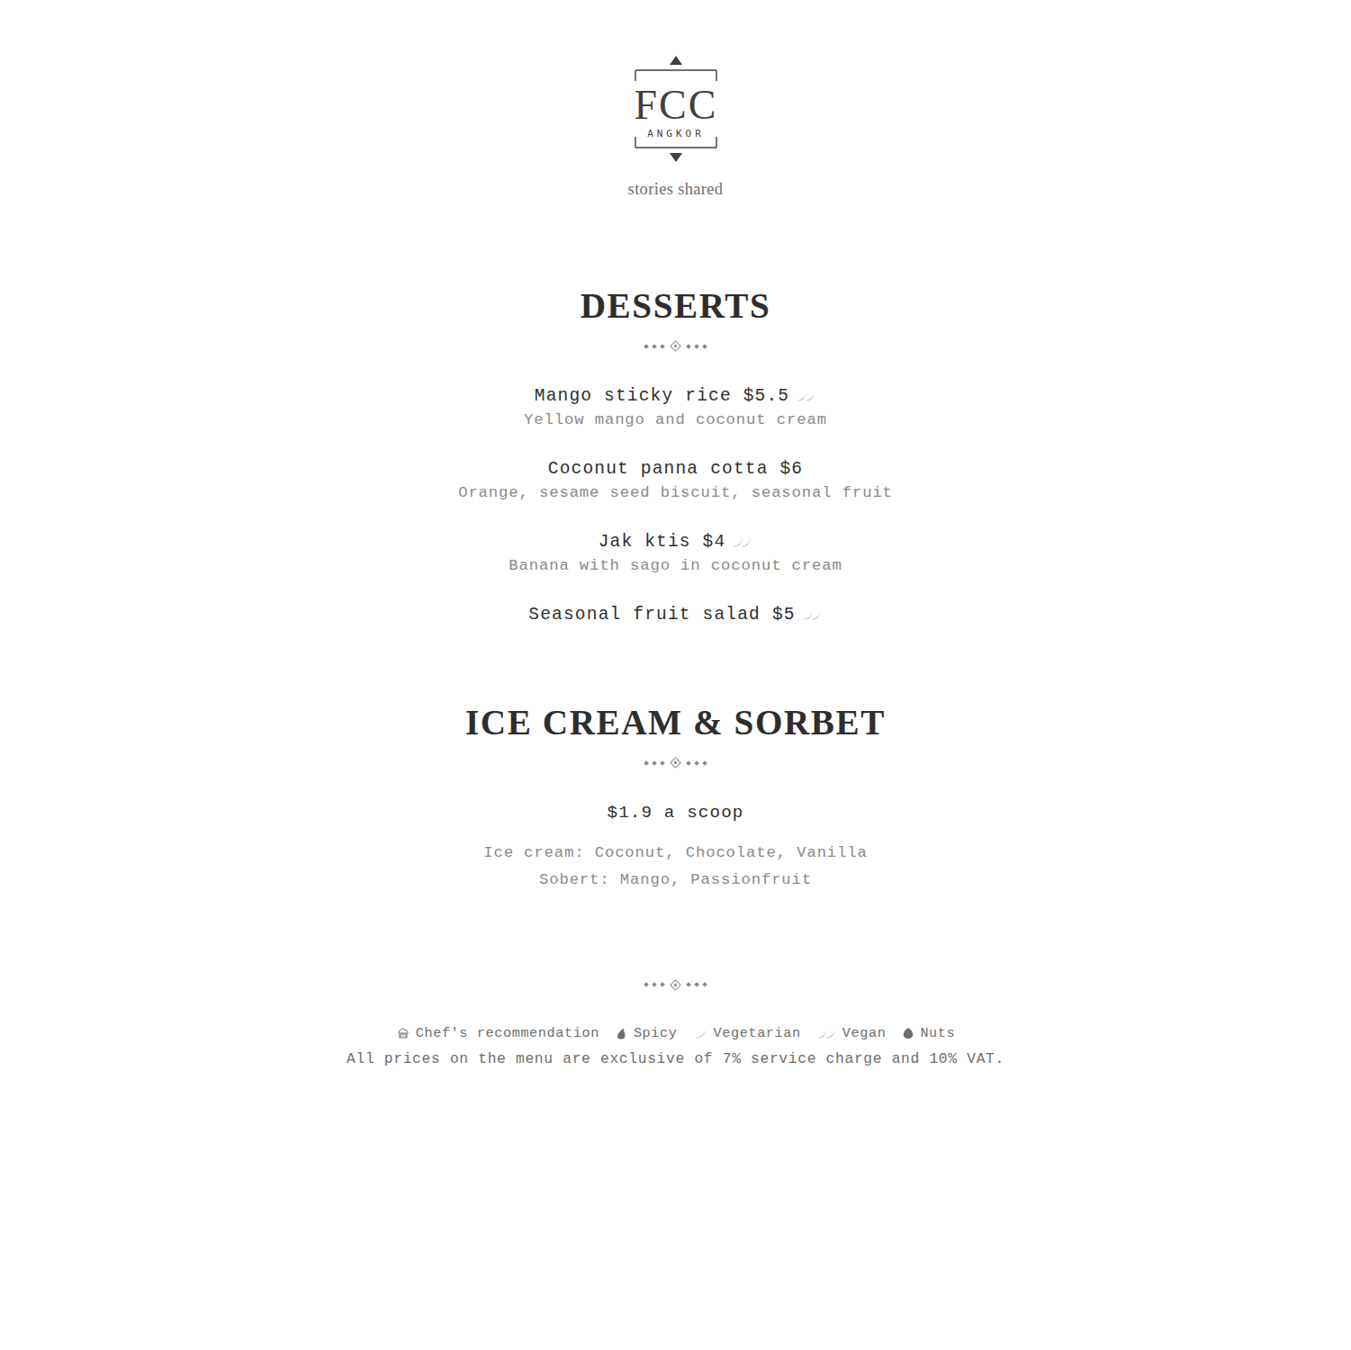FCC ANGKOR
stories shared
DESSERTS
Mango sticky rice $5.5
Yellow mango and coconut cream
Coconut panna cotta $6
Orange, sesame seed biscuit, seasonal fruit
Jak ktis $4
Banana with sago in coconut cream
Seasonal fruit salad $5
ICE CREAM & SORBET
$1.9 a scoop
Ice cream: Coconut, Chocolate, Vanilla
Sobert: Mango, Passionfruit
Chef's recommendation Spicy Vegetarian Vegan Nuts
All prices on the menu are exclusive of 7% service charge and 10% VAT.